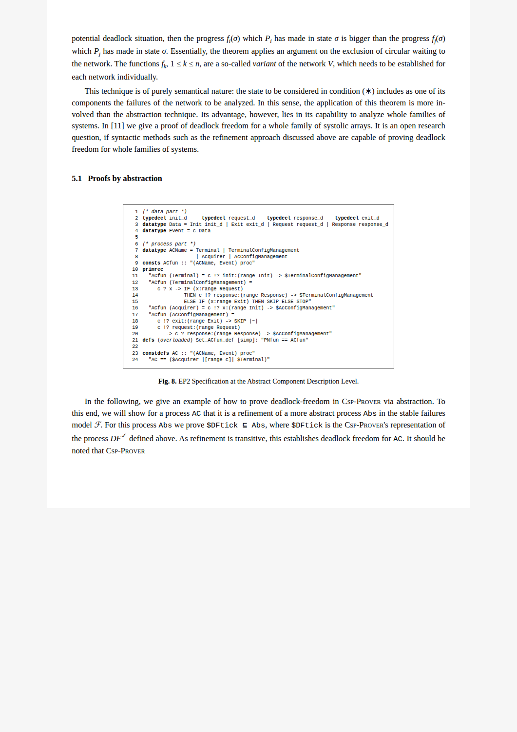potential deadlock situation, then the progress fi(σ) which Pi has made in state σ is bigger than the progress fj(σ) which Pj has made in state σ. Essentially, the theorem applies an argument on the exclusion of circular waiting to the network. The functions fk, 1 ≤ k ≤ n, are a so-called variant of the network V, which needs to be established for each network individually.
This technique is of purely semantical nature: the state to be considered in condition (∗) includes as one of its components the failures of the network to be analyzed. In this sense, the application of this theorem is more involved than the abstraction technique. Its advantage, however, lies in its capability to analyze whole families of systems. In [11] we give a proof of deadlock freedom for a whole family of systolic arrays. It is an open research question, if syntactic methods such as the refinement approach discussed above are capable of proving deadlock freedom for whole families of systems.
5.1 Proofs by abstraction
1(* data part *)
2 typedecl init_d     typedecl request_d    typedecl response_d    typedecl exit_d
3 datatype Data = Init init_d | Exit exit_d | Request request_d | Response response_d
4 datatype Event = c Data
5
6(* process part *)
7 datatype ACName = Terminal | TerminalConfigManagement
8                  | Acquirer | AcConfigManagement
9 consts ACfun :: "(ACName, Event) proc"
10 primrec
11  "ACfun (Terminal) = c !? init:(range Init) -> $TerminalConfigManagement"
12  "ACfun (TerminalConfigManagement) =
13     c ? x -> IF (x:range Request)
14              THEN c !? response:(range Response) -> $TerminalConfigManagement
15              ELSE IF (x:range Exit) THEN SKIP ELSE STOP"
16  "ACfun (Acquirer) = c !? x:(range Init) -> $AcConfigManagement"
17  "ACfun (AcConfigManagement) =
18     c !? exit:(range Exit) -> SKIP |~|
19     c !? request:(range Request)
20        -> c ? response:(range Response) -> $AcConfigManagement"
21 defs (overloaded) Set_ACfun_def [simp]: "PNfun == ACfun"
22
23 constdefs AC :: "(ACName, Event) proc"
24  "AC == ($Acquirer |[range c]| $Terminal)"
Fig. 8. EP2 Specification at the Abstract Component Description Level.
In the following, we give an example of how to prove deadlock-freedom in Csp-Prover via abstraction. To this end, we will show for a process AC that it is a refinement of a more abstract process Abs in the stable failures model ℱ. For this process Abs we prove $DFtick ⊑ Abs, where $DFtick is the Csp-Prover's representation of the process DF✓ defined above. As refinement is transitive, this establishes deadlock freedom for AC. It should be noted that Csp-Prover